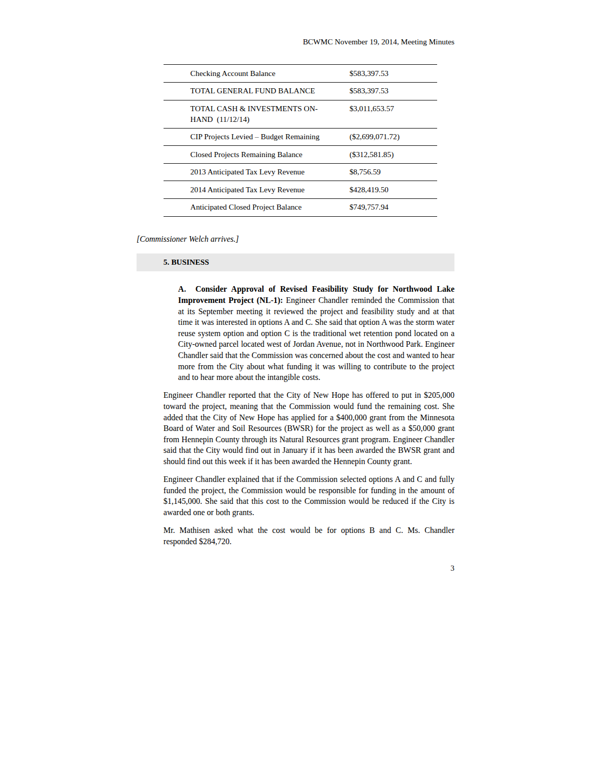BCWMC November 19, 2014, Meeting Minutes
| Checking Account Balance | $583,397.53 |
| TOTAL GENERAL FUND BALANCE | $583,397.53 |
| TOTAL CASH & INVESTMENTS ON-HAND (11/12/14) | $3,011,653.57 |
| CIP Projects Levied – Budget Remaining | ($2,699,071.72) |
| Closed Projects Remaining Balance | ($312,581.85) |
| 2013 Anticipated Tax Levy Revenue | $8,756.59 |
| 2014 Anticipated Tax Levy Revenue | $428,419.50 |
| Anticipated Closed Project Balance | $749,757.94 |
[Commissioner Welch arrives.]
5. BUSINESS
A. Consider Approval of Revised Feasibility Study for Northwood Lake Improvement Project (NL-1): Engineer Chandler reminded the Commission that at its September meeting it reviewed the project and feasibility study and at that time it was interested in options A and C. She said that option A was the storm water reuse system option and option C is the traditional wet retention pond located on a City-owned parcel located west of Jordan Avenue, not in Northwood Park. Engineer Chandler said that the Commission was concerned about the cost and wanted to hear more from the City about what funding it was willing to contribute to the project and to hear more about the intangible costs.
Engineer Chandler reported that the City of New Hope has offered to put in $205,000 toward the project, meaning that the Commission would fund the remaining cost. She added that the City of New Hope has applied for a $400,000 grant from the Minnesota Board of Water and Soil Resources (BWSR) for the project as well as a $50,000 grant from Hennepin County through its Natural Resources grant program. Engineer Chandler said that the City would find out in January if it has been awarded the BWSR grant and should find out this week if it has been awarded the Hennepin County grant.
Engineer Chandler explained that if the Commission selected options A and C and fully funded the project, the Commission would be responsible for funding in the amount of $1,145,000. She said that this cost to the Commission would be reduced if the City is awarded one or both grants.
Mr. Mathisen asked what the cost would be for options B and C. Ms. Chandler responded $284,720.
3